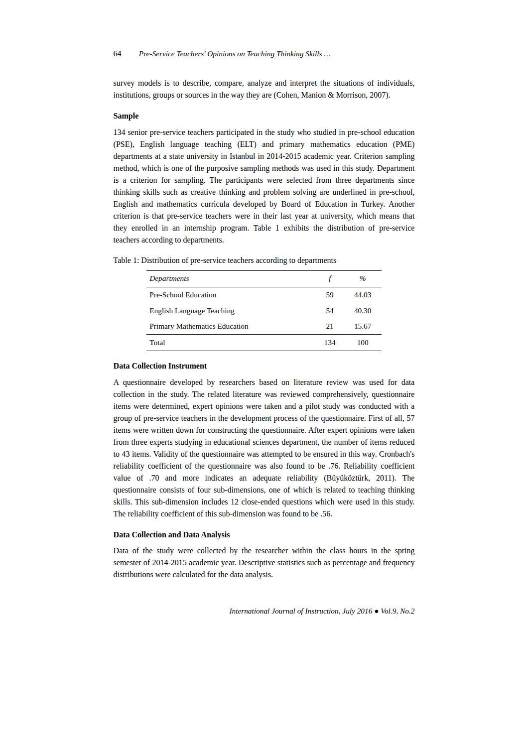64 Pre-Service Teachers' Opinions on Teaching Thinking Skills …
survey models is to describe, compare, analyze and interpret the situations of individuals, institutions, groups or sources in the way they are (Cohen, Manion & Morrison, 2007).
Sample
134 senior pre-service teachers participated in the study who studied in pre-school education (PSE), English language teaching (ELT) and primary mathematics education (PME) departments at a state university in Istanbul in 2014-2015 academic year. Criterion sampling method, which is one of the purposive sampling methods was used in this study. Department is a criterion for sampling. The participants were selected from three departments since thinking skills such as creative thinking and problem solving are underlined in pre-school, English and mathematics curricula developed by Board of Education in Turkey. Another criterion is that pre-service teachers were in their last year at university, which means that they enrolled in an internship program. Table 1 exhibits the distribution of pre-service teachers according to departments.
Table 1: Distribution of pre-service teachers according to departments
| Departments | f | % |
| --- | --- | --- |
| Pre-School Education | 59 | 44.03 |
| English Language Teaching | 54 | 40.30 |
| Primary Mathematics Education | 21 | 15.67 |
| Total | 134 | 100 |
Data Collection Instrument
A questionnaire developed by researchers based on literature review was used for data collection in the study. The related literature was reviewed comprehensively, questionnaire items were determined, expert opinions were taken and a pilot study was conducted with a group of pre-service teachers in the development process of the questionnaire. First of all, 57 items were written down for constructing the questionnaire. After expert opinions were taken from three experts studying in educational sciences department, the number of items reduced to 43 items. Validity of the questionnaire was attempted to be ensured in this way. Cronbach's reliability coefficient of the questionnaire was also found to be .76. Reliability coefficient value of .70 and more indicates an adequate reliability (Büyüköztürk, 2011). The questionnaire consists of four sub-dimensions, one of which is related to teaching thinking skills. This sub-dimension includes 12 close-ended questions which were used in this study. The reliability coefficient of this sub-dimension was found to be .56.
Data Collection and Data Analysis
Data of the study were collected by the researcher within the class hours in the spring semester of 2014-2015 academic year. Descriptive statistics such as percentage and frequency distributions were calculated for the data analysis.
International Journal of Instruction, July 2016 ● Vol.9, No.2